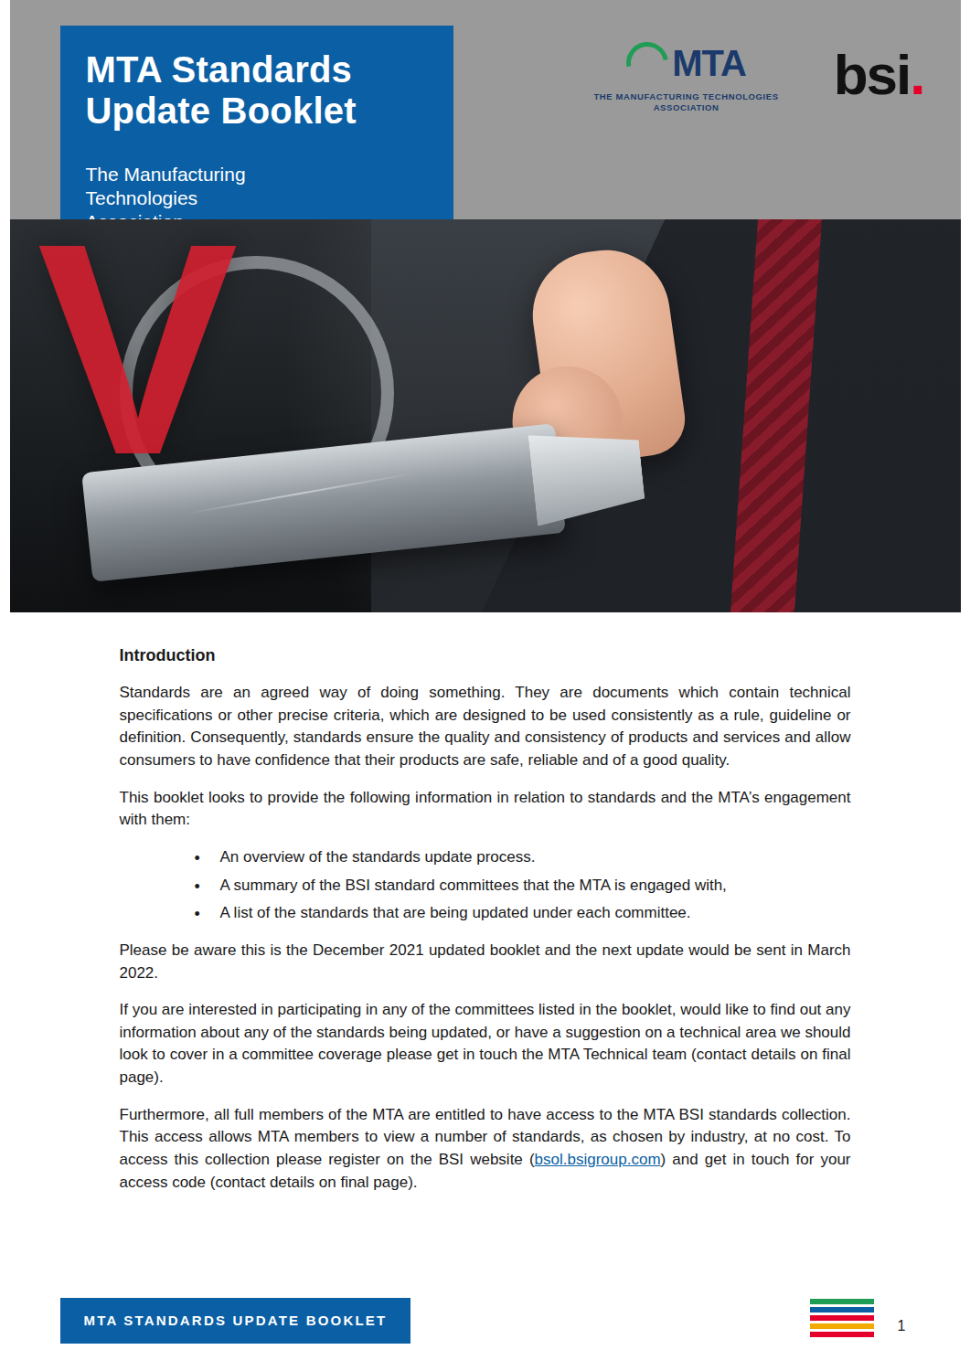MTA Standards
Update Booklet
The Manufacturing
Technologies
Association
MTA
THE MANUFACTURING TECHNOLOGIES
ASSOCIATION
bsi.
V
Introduction
Standards are an agreed way of doing something. They are documents which contain technical specifications or other precise criteria, which are designed to be used consistently as a rule, guideline or definition. Consequently, standards ensure the quality and consistency of products and services and allow consumers to have confidence that their products are safe, reliable and of a good quality.
This booklet looks to provide the following information in relation to standards and the MTA’s engagement with them:
An overview of the standards update process.
A summary of the BSI standard committees that the MTA is engaged with,
A list of the standards that are being updated under each committee.
Please be aware this is the December 2021 updated booklet and the next update would be sent in March 2022.
If you are interested in participating in any of the committees listed in the booklet, would like to find out any information about any of the standards being updated, or have a suggestion on a technical area we should look to cover in a committee coverage please get in touch the MTA Technical team (contact details on final page).
Furthermore, all full members of the MTA are entitled to have access to the MTA BSI standards collection. This access allows MTA members to view a number of standards, as chosen by industry, at no cost. To access this collection please register on the BSI website (bsol.bsigroup.com) and get in touch for your access code (contact details on final page).
MTA STANDARDS UPDATE BOOKLET
1